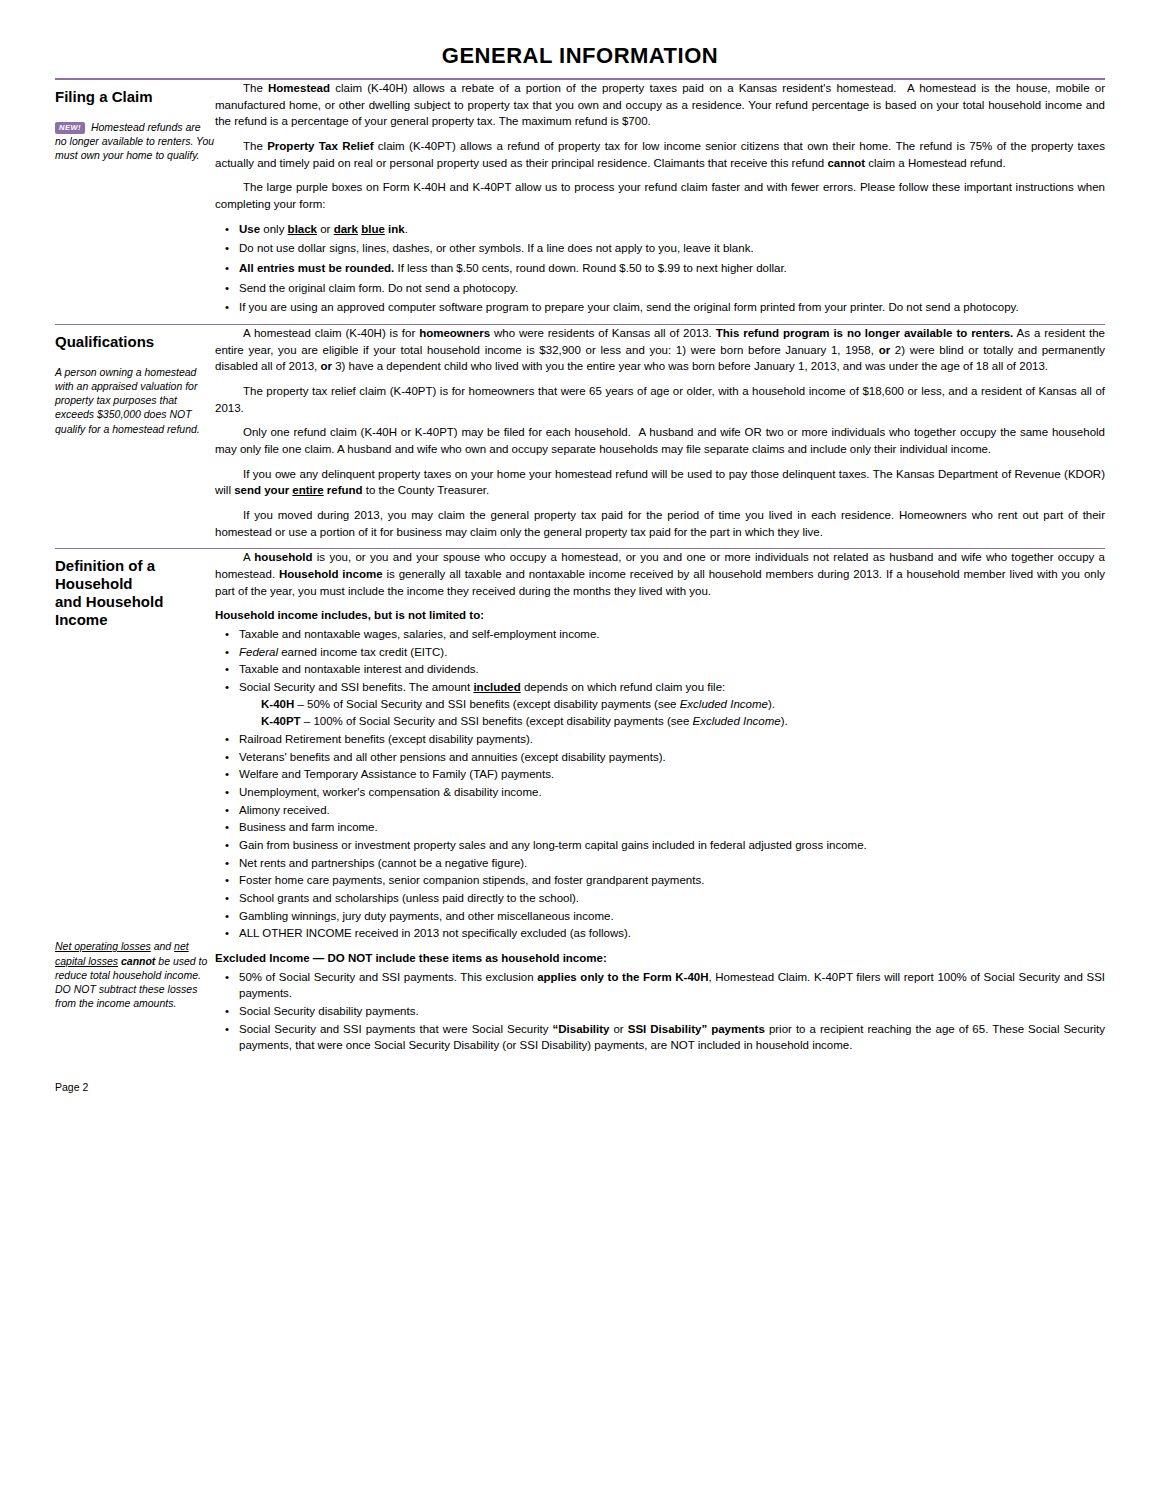GENERAL INFORMATION
| Filing a Claim NEW! Homestead refunds are no longer available to renters. You must own your home to qualify. | The Homestead claim (K-40H) allows a rebate of a portion of the property taxes paid on a Kansas resident's homestead. A homestead is the house, mobile or manufactured home, or other dwelling subject to property tax that you own and occupy as a residence. Your refund percentage is based on your total household income and the refund is a percentage of your general property tax. The maximum refund is $700. The Property Tax Relief claim (K-40PT) allows a refund of property tax for low income senior citizens that own their home. The refund is 75% of the property taxes actually and timely paid on real or personal property used as their principal residence. Claimants that receive this refund cannot claim a Homestead refund. The large purple boxes on Form K-40H and K-40PT allow us to process your refund claim faster and with fewer errors. Please follow these important instructions when completing your form: Use only black or dark blue ink . Do not use dollar signs, lines, dashes, or other symbols. If a line does not apply to you, leave it blank. All entries must be rounded. If less than $.50 cents, round down. Round $.50 to $.99 to next higher dollar. Send the original claim form. Do not send a photocopy. If you are using an approved computer software program to prepare your claim, send the original form printed from your printer. Do not send a photocopy. |
| Qualifications A person owning a homestead with an appraised valuation for property tax purposes that exceeds $350,000 does NOT qualify for a homestead refund. | A homestead claim (K-40H) is for homeowners who were residents of Kansas all of 2013. This refund program is no longer available to renters. As a resident the entire year, you are eligible if your total household income is $32,900 or less and you: 1) were born before January 1, 1958, or 2) were blind or totally and permanently disabled all of 2013, or 3) have a dependent child who lived with you the entire year who was born before January 1, 2013, and was under the age of 18 all of 2013. The property tax relief claim (K-40PT) is for homeowners that were 65 years of age or older, with a household income of $18,600 or less, and a resident of Kansas all of 2013. Only one refund claim (K-40H or K-40PT) may be filed for each household. A husband and wife OR two or more individuals who together occupy the same household may only file one claim. A husband and wife who own and occupy separate households may file separate claims and include only their individual income. If you owe any delinquent property taxes on your home your homestead refund will be used to pay those delinquent taxes. The Kansas Department of Revenue (KDOR) will send your entire refund to the County Treasurer. If you moved during 2013, you may claim the general property tax paid for the period of time you lived in each residence. Homeowners who rent out part of their homestead or use a portion of it for business may claim only the general property tax paid for the part in which they live. |
| Definition of a Household and Household Income Net operating losses and net capital losses cannot be used to reduce total household income. DO NOT subtract these losses from the income amounts. | A household is you, or you and your spouse who occupy a homestead, or you and one or more individuals not related as husband and wife who together occupy a homestead. Household income is generally all taxable and nontaxable income received by all household members during 2013. If a household member lived with you only part of the year, you must include the income they received during the months they lived with you. Household income includes, but is not limited to: Taxable and nontaxable wages, salaries, and self-employment income. Federal earned income tax credit (EITC). Taxable and nontaxable interest and dividends. Social Security and SSI benefits. The amount included depends on which refund claim you file: K-40H – 50% of Social Security and SSI benefits (except disability payments (see Excluded Income ). K-40PT – 100% of Social Security and SSI benefits (except disability payments (see Excluded Income ). Railroad Retirement benefits (except disability payments). Veterans' benefits and all other pensions and annuities (except disability payments). Welfare and Temporary Assistance to Family (TAF) payments. Unemployment, worker's compensation & disability income. Alimony received. Business and farm income. Gain from business or investment property sales and any long-term capital gains included in federal adjusted gross income. Net rents and partnerships (cannot be a negative figure). Foster home care payments, senior companion stipends, and foster grandparent payments. School grants and scholarships (unless paid directly to the school). Gambling winnings, jury duty payments, and other miscellaneous income. ALL OTHER INCOME received in 2013 not specifically excluded (as follows). Excluded Income — DO NOT include these items as household income: 50% of Social Security and SSI payments. This exclusion applies only to the Form K-40H , Homestead Claim. K-40PT filers will report 100% of Social Security and SSI payments. Social Security disability payments. Social Security and SSI payments that were Social Security “Disability or SSI Disability” payments prior to a recipient reaching the age of 65. These Social Security payments, that were once Social Security Disability (or SSI Disability) payments, are NOT included in household income. |
Page 2